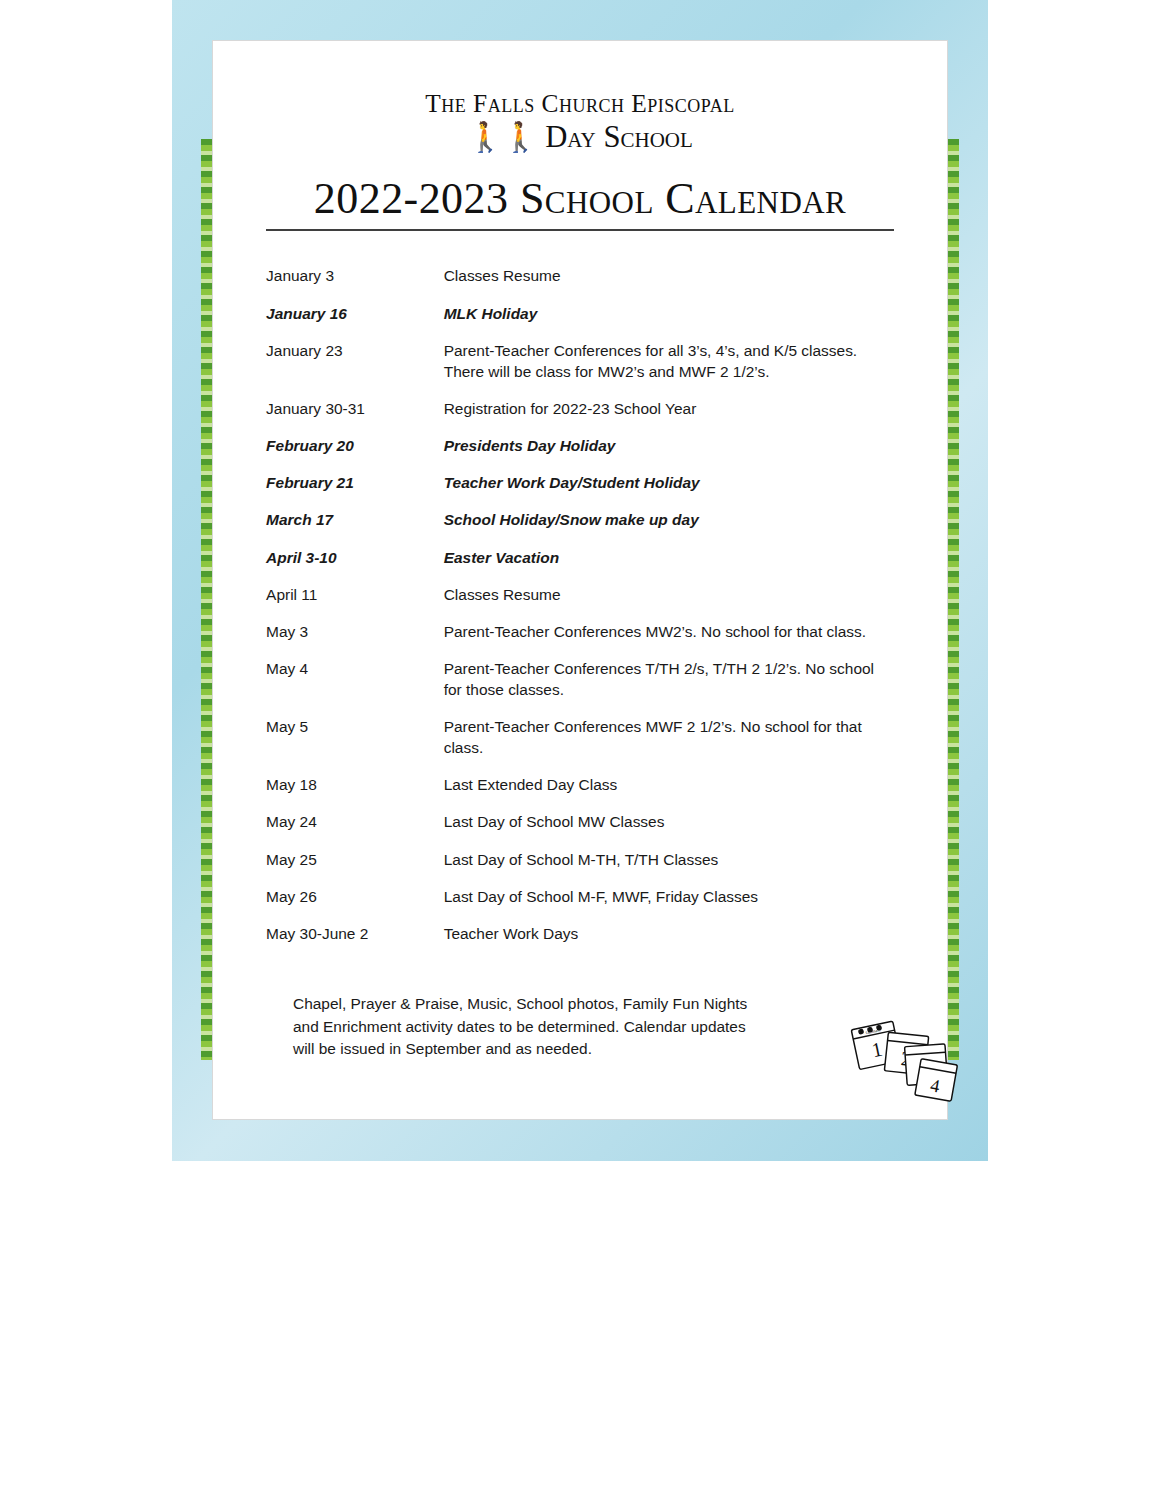The Falls Church Episcopal
🚶🚶 Day School
2022-2023 School Calendar
| January 3 | Classes Resume |
| January 16 | MLK Holiday |
| January 23 | Parent-Teacher Conferences for all 3’s, 4’s, and K/5 classes. There will be class for MW2’s and MWF 2 1/2’s. |
| January 30-31 | Registration for 2022-23 School Year |
| February 20 | Presidents Day Holiday |
| February 21 | Teacher Work Day/Student Holiday |
| March 17 | School Holiday/Snow make up day |
| April 3-10 | Easter Vacation |
| April 11 | Classes Resume |
| May 3 | Parent-Teacher Conferences MW2’s. No school for that class. |
| May 4 | Parent-Teacher Conferences T/TH 2/s, T/TH 2 1/2’s. No school for those classes. |
| May 5 | Parent-Teacher Conferences MWF 2 1/2’s. No school for that class. |
| May 18 | Last Extended Day Class |
| May 24 | Last Day of School MW Classes |
| May 25 | Last Day of School M-TH, T/TH Classes |
| May 26 | Last Day of School M-F, MWF, Friday Classes |
| May 30-June 2 | Teacher Work Days |
Chapel, Prayer & Praise, Music, School photos, Family Fun Nights and Enrichment activity dates to be determined. Calendar updates will be issued in September and as needed.
Gennaio 1 2 3 4